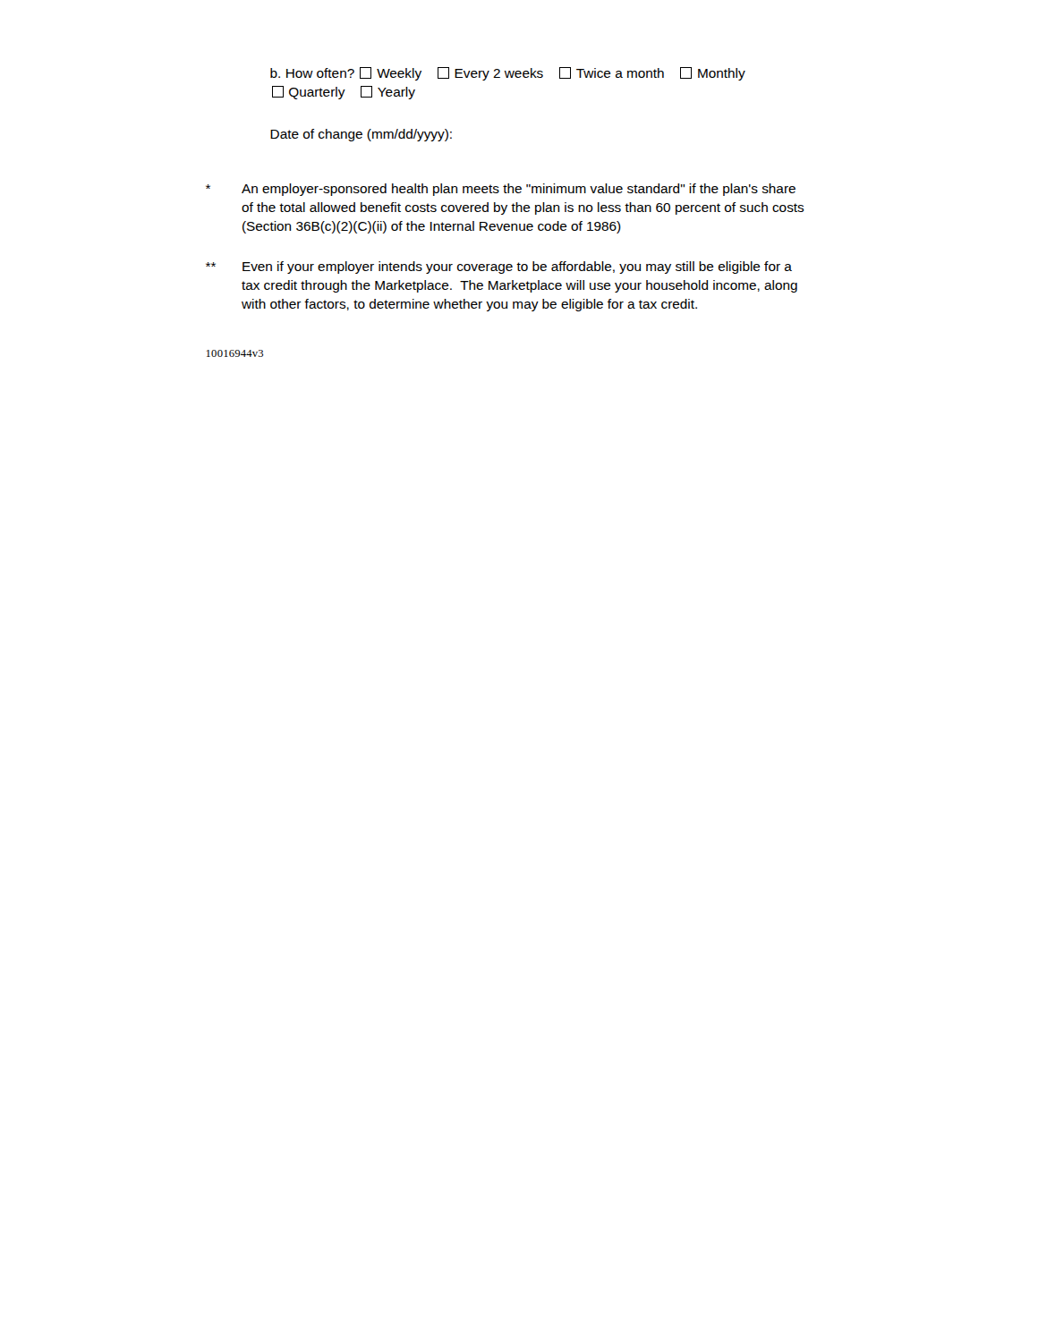b. How often? Weekly Every 2 weeks Twice a month Monthly Quarterly Yearly
Date of change (mm/dd/yyyy):
| * | An employer-sponsored health plan meets the "minimum value standard" if the plan's share of the total allowed benefit costs covered by the plan is no less than 60 percent of such costs (Section 36B(c)(2)(C)(ii) of the Internal Revenue code of 1986) |
| ** | Even if your employer intends your coverage to be affordable, you may still be eligible for a tax credit through the Marketplace. The Marketplace will use your household income, along with other factors, to determine whether you may be eligible for a tax credit. |
10016944v3